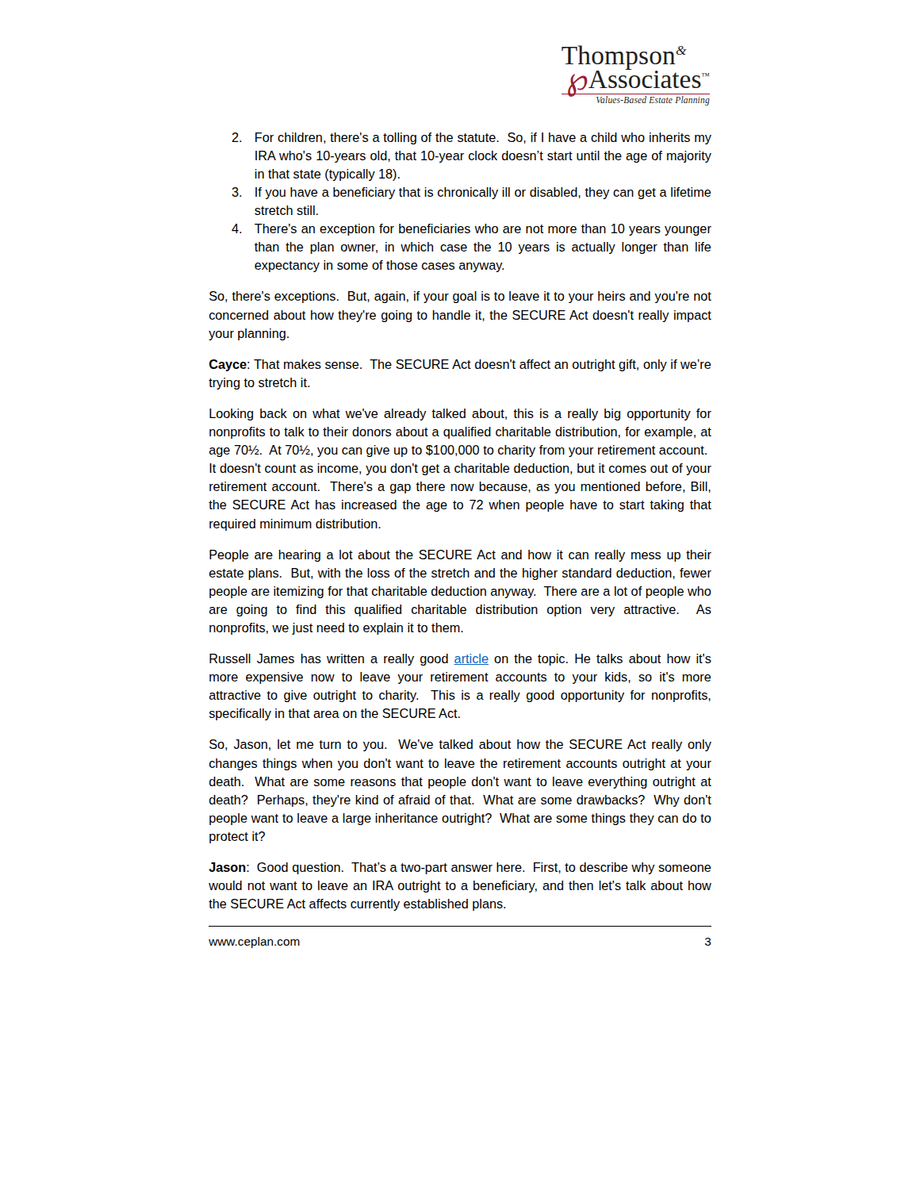Thompson&
℘Associates™
Values-Based Estate Planning
2. For children, there's a tolling of the statute. So, if I have a child who inherits my IRA who's 10-years old, that 10-year clock doesn’t start until the age of majority in that state (typically 18).
3. If you have a beneficiary that is chronically ill or disabled, they can get a lifetime stretch still.
4. There's an exception for beneficiaries who are not more than 10 years younger than the plan owner, in which case the 10 years is actually longer than life expectancy in some of those cases anyway.
So, there's exceptions. But, again, if your goal is to leave it to your heirs and you're not concerned about how they're going to handle it, the SECURE Act doesn't really impact your planning.
Cayce: That makes sense. The SECURE Act doesn't affect an outright gift, only if we’re trying to stretch it.
Looking back on what we've already talked about, this is a really big opportunity for nonprofits to talk to their donors about a qualified charitable distribution, for example, at age 70½. At 70½, you can give up to $100,000 to charity from your retirement account. It doesn't count as income, you don't get a charitable deduction, but it comes out of your retirement account. There's a gap there now because, as you mentioned before, Bill, the SECURE Act has increased the age to 72 when people have to start taking that required minimum distribution.
People are hearing a lot about the SECURE Act and how it can really mess up their estate plans. But, with the loss of the stretch and the higher standard deduction, fewer people are itemizing for that charitable deduction anyway. There are a lot of people who are going to find this qualified charitable distribution option very attractive. As nonprofits, we just need to explain it to them.
Russell James has written a really good article on the topic. He talks about how it's more expensive now to leave your retirement accounts to your kids, so it's more attractive to give outright to charity. This is a really good opportunity for nonprofits, specifically in that area on the SECURE Act.
So, Jason, let me turn to you. We've talked about how the SECURE Act really only changes things when you don't want to leave the retirement accounts outright at your death. What are some reasons that people don't want to leave everything outright at death? Perhaps, they're kind of afraid of that. What are some drawbacks? Why don't people want to leave a large inheritance outright? What are some things they can do to protect it?
Jason: Good question. That’s a two-part answer here. First, to describe why someone would not want to leave an IRA outright to a beneficiary, and then let's talk about how the SECURE Act affects currently established plans.
www.ceplan.com
3